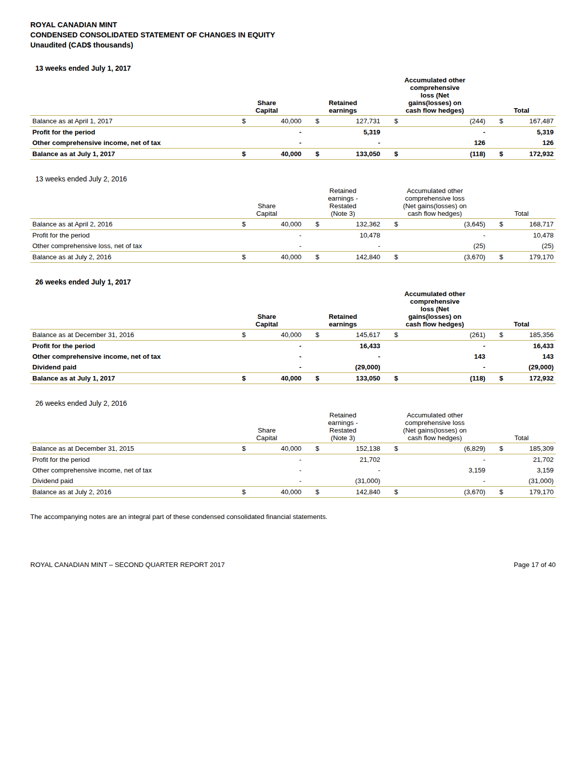ROYAL CANADIAN MINT
CONDENSED CONSOLIDATED STATEMENT OF CHANGES IN EQUITY
Unaudited (CAD$ thousands)
13 weeks ended July 1, 2017
| | Share Capital | Retained earnings | Accumulated other comprehensive loss (Net gains(losses) on cash flow hedges) | Total |
| --- | --- | --- | --- | --- |
| Balance as at April 1, 2017 | $ | 40,000 | $ | 127,731 | $ | (244) | $ | 167,487 |
| Profit for the period | | - | | 5,319 | | - | | 5,319 |
| Other comprehensive income, net of tax | | - | | - | | 126 | | 126 |
| Balance as at July 1, 2017 | $ | 40,000 | $ | 133,050 | $ | (118) | $ | 172,932 |
13 weeks ended July 2, 2016
| | Share Capital | Retained earnings - Restated (Note 3) | Accumulated other comprehensive loss (Net gains(losses) on cash flow hedges) | Total |
| --- | --- | --- | --- | --- |
| Balance as at April 2, 2016 | $ | 40,000 | $ | 132,362 | $ | (3,645) | $ | 168,717 |
| Profit for the period | | - | | 10,478 | | - | | 10,478 |
| Other comprehensive loss, net of tax | | - | | - | | (25) | | (25) |
| Balance as at July 2, 2016 | $ | 40,000 | $ | 142,840 | $ | (3,670) | $ | 179,170 |
26 weeks ended July 1, 2017
| | Share Capital | Retained earnings | Accumulated other comprehensive loss (Net gains(losses) on cash flow hedges) | Total |
| --- | --- | --- | --- | --- |
| Balance as at December 31, 2016 | $ | 40,000 | $ | 145,617 | $ | (261) | $ | 185,356 |
| Profit for the period | | - | | 16,433 | | - | | 16,433 |
| Other comprehensive income, net of tax | | - | | - | | 143 | | 143 |
| Dividend paid | | - | | (29,000) | | - | | (29,000) |
| Balance as at July 1, 2017 | $ | 40,000 | $ | 133,050 | $ | (118) | $ | 172,932 |
26 weeks ended July 2, 2016
| | Share Capital | Retained earnings - Restated (Note 3) | Accumulated other comprehensive loss (Net gains(losses) on cash flow hedges) | Total |
| --- | --- | --- | --- | --- |
| Balance as at December 31, 2015 | $ | 40,000 | $ | 152,138 | $ | (6,829) | $ | 185,309 |
| Profit for the period | | - | | 21,702 | | - | | 21,702 |
| Other comprehensive income, net of tax | | - | | - | | 3,159 | | 3,159 |
| Dividend paid | | - | | (31,000) | | - | | (31,000) |
| Balance as at July 2, 2016 | $ | 40,000 | $ | 142,840 | $ | (3,670) | $ | 179,170 |
The accompanying notes are an integral part of these condensed consolidated financial statements.
ROYAL CANADIAN MINT – SECOND QUARTER REPORT 2017 Page 17 of 40